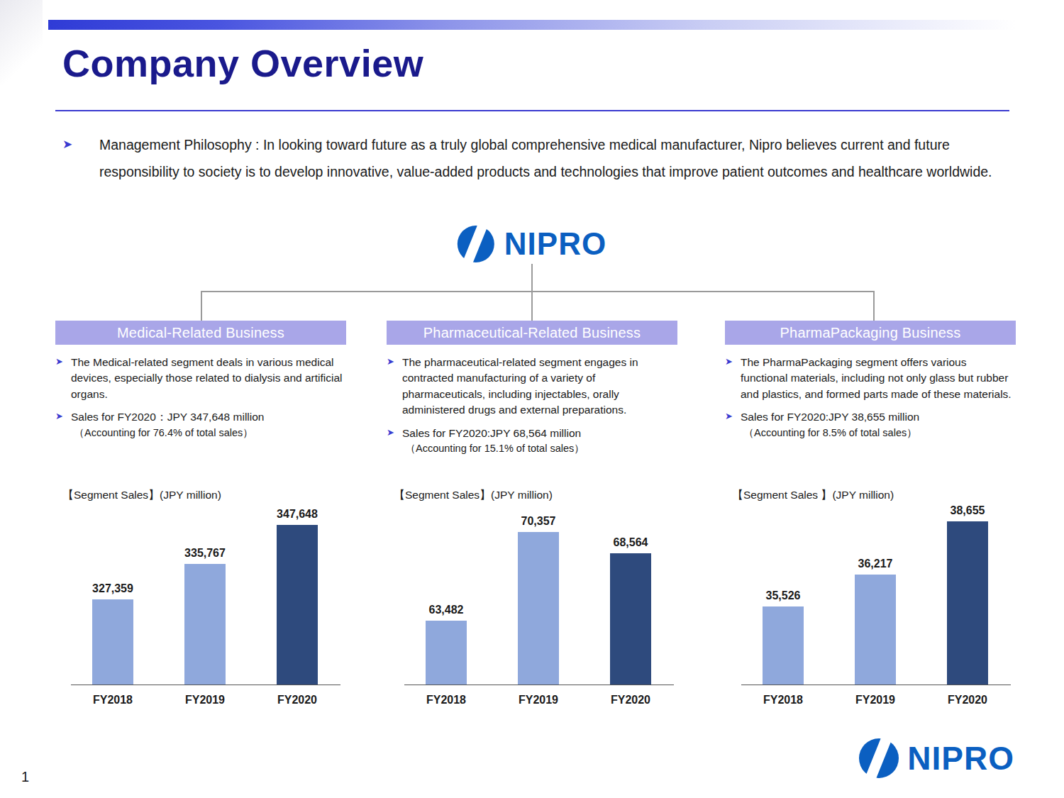Company Overview
➤ Management Philosophy : In looking toward future as a truly global comprehensive medical manufacturer, Nipro believes current and future responsibility to society is to develop innovative, value-added products and technologies that improve patient outcomes and healthcare worldwide.
NIPRO
Medical-Related Business
Pharmaceutical-Related Business
PharmaPackaging Business
➤The Medical-related segment deals in various medical devices, especially those related to dialysis and artificial organs.
➤Sales for FY2020：JPY 347,648 million（Accounting for 76.4% of total sales）
➤The pharmaceutical-related segment engages in contracted manufacturing of a variety of pharmaceuticals, including injectables, orally administered drugs and external preparations.
➤Sales for FY2020:JPY 68,564 million（Accounting for 15.1% of total sales）
➤The PharmaPackaging segment offers various functional materials, including not only glass but rubber and plastics, and formed parts made of these materials.
➤Sales for FY2020:JPY 38,655 million（Accounting for 8.5% of total sales）
【Segment Sales】(JPY million)
【Segment Sales】(JPY million)
【Segment Sales 】(JPY million)
327,359
335,767
347,648
FY2018
FY2019
FY2020
63,482
70,357
68,564
FY2018
FY2019
FY2020
35,526
36,217
38,655
FY2018
FY2019
FY2020
NIPRO
1